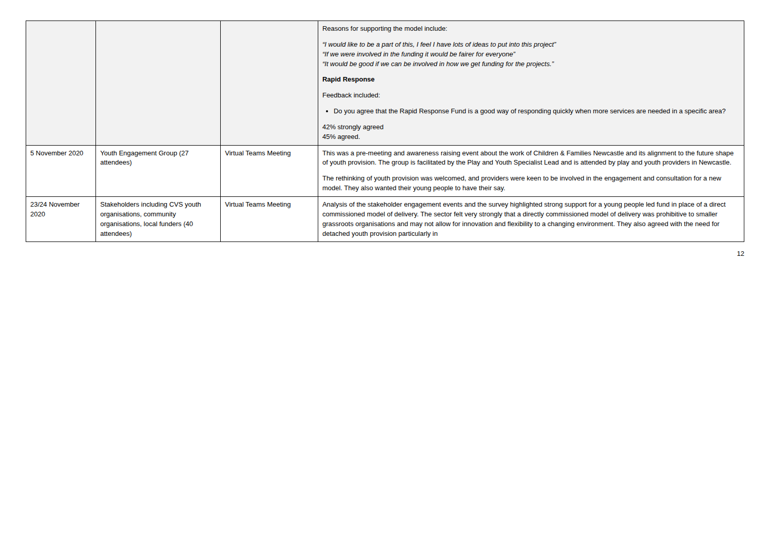| | | | Reasons for supporting the model include: “I would like to be a part of this, I feel I have lots of ideas to put into this project” “If we were involved in the funding it would be fairer for everyone” “It would be good if we can be involved in how we get funding for the projects.” Rapid Response Feedback included: Do you agree that the Rapid Response Fund is a good way of responding quickly when more services are needed in a specific area? 42% strongly agreed 45% agreed. |
| 5 November 2020 | Youth Engagement Group (27 attendees) | Virtual Teams Meeting | This was a pre-meeting and awareness raising event about the work of Children & Families Newcastle and its alignment to the future shape of youth provision. The group is facilitated by the Play and Youth Specialist Lead and is attended by play and youth providers in Newcastle. The rethinking of youth provision was welcomed, and providers were keen to be involved in the engagement and consultation for a new model. They also wanted their young people to have their say. |
| 23/24 November 2020 | Stakeholders including CVS youth organisations, community organisations, local funders (40 attendees) | Virtual Teams Meeting | Analysis of the stakeholder engagement events and the survey highlighted strong support for a young people led fund in place of a direct commissioned model of delivery. The sector felt very strongly that a directly commissioned model of delivery was prohibitive to smaller grassroots organisations and may not allow for innovation and flexibility to a changing environment. They also agreed with the need for detached youth provision particularly in |
12